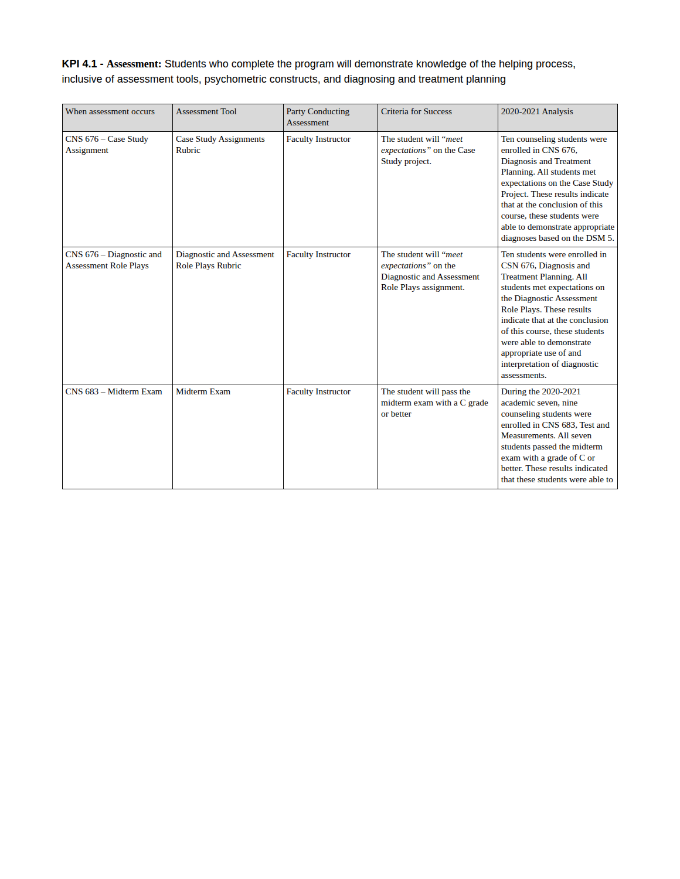KPI 4.1 - Assessment: Students who complete the program will demonstrate knowledge of the helping process, inclusive of assessment tools, psychometric constructs, and diagnosing and treatment planning
| When assessment occurs | Assessment Tool | Party Conducting Assessment | Criteria for Success | 2020-2021 Analysis |
| --- | --- | --- | --- | --- |
| CNS 676 – Case Study Assignment | Case Study Assignments Rubric | Faculty Instructor | The student will “ meet expectations” on the Case Study project. | Ten counseling students were enrolled in CNS 676, Diagnosis and Treatment Planning. All students met expectations on the Case Study Project. These results indicate that at the conclusion of this course, these students were able to demonstrate appropriate diagnoses based on the DSM 5. |
| CNS 676 – Diagnostic and Assessment Role Plays | Diagnostic and Assessment Role Plays Rubric | Faculty Instructor | The student will “ meet expectations” on the Diagnostic and Assessment Role Plays assignment. | Ten students were enrolled in CSN 676, Diagnosis and Treatment Planning. All students met expectations on the Diagnostic Assessment Role Plays. These results indicate that at the conclusion of this course, these students were able to demonstrate appropriate use of and interpretation of diagnostic assessments. |
| CNS 683 – Midterm Exam | Midterm Exam | Faculty Instructor | The student will pass the midterm exam with a C grade or better | During the 2020-2021 academic seven, nine counseling students were enrolled in CNS 683, Test and Measurements. All seven students passed the midterm exam with a grade of C or better. These results indicated that these students were able to |